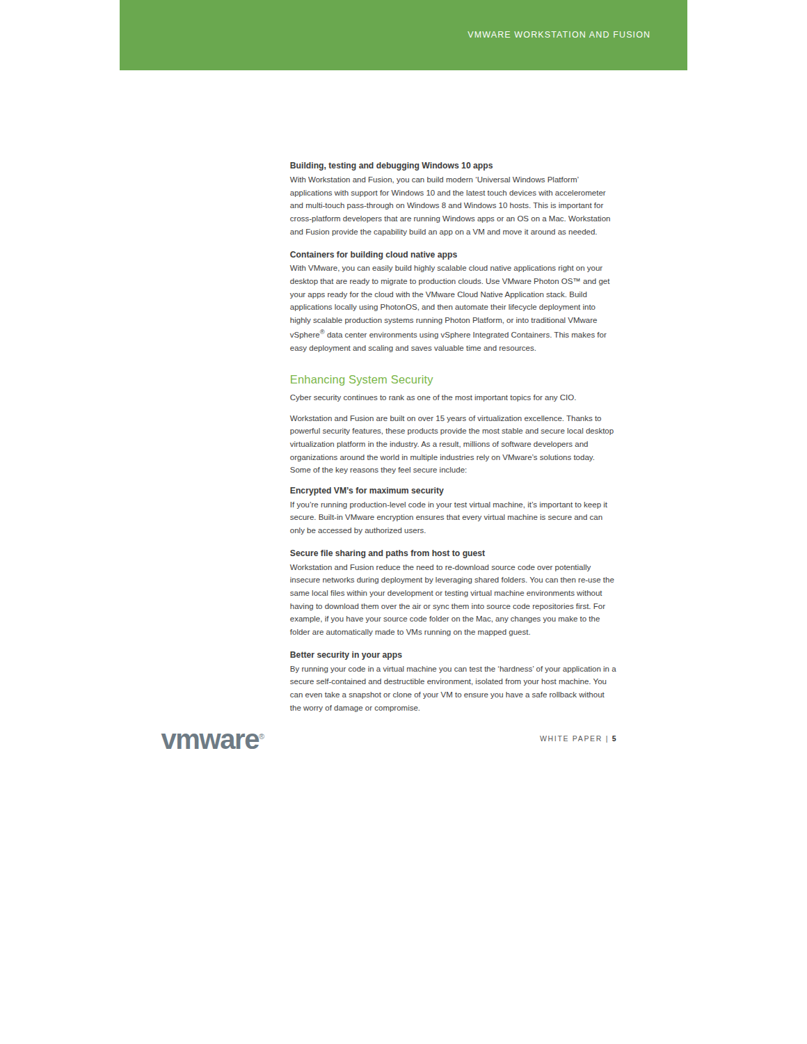VMware Workstation and Fusion
Building, testing and debugging Windows 10 apps
With Workstation and Fusion, you can build modern ‘Universal Windows Platform’ applications with support for Windows 10 and the latest touch devices with accelerometer and multi-touch pass-through on Windows 8 and Windows 10 hosts. This is important for cross-platform developers that are running Windows apps or an OS on a Mac. Workstation and Fusion provide the capability build an app on a VM and move it around as needed.
Containers for building cloud native apps
With VMware, you can easily build highly scalable cloud native applications right on your desktop that are ready to migrate to production clouds. Use VMware Photon OS™ and get your apps ready for the cloud with the VMware Cloud Native Application stack. Build applications locally using PhotonOS, and then automate their lifecycle deployment into highly scalable production systems running Photon Platform, or into traditional VMware vSphere® data center environments using vSphere Integrated Containers. This makes for easy deployment and scaling and saves valuable time and resources.
Enhancing System Security
Cyber security continues to rank as one of the most important topics for any CIO.
Workstation and Fusion are built on over 15 years of virtualization excellence. Thanks to powerful security features, these products provide the most stable and secure local desktop virtualization platform in the industry. As a result, millions of software developers and organizations around the world in multiple industries rely on VMware’s solutions today. Some of the key reasons they feel secure include:
Encrypted VM’s for maximum security
If you’re running production-level code in your test virtual machine, it’s important to keep it secure. Built-in VMware encryption ensures that every virtual machine is secure and can only be accessed by authorized users.
Secure file sharing and paths from host to guest
Workstation and Fusion reduce the need to re-download source code over potentially insecure networks during deployment by leveraging shared folders. You can then re-use the same local files within your development or testing virtual machine environments without having to download them over the air or sync them into source code repositories first. For example, if you have your source code folder on the Mac, any changes you make to the folder are automatically made to VMs running on the mapped guest.
Better security in your apps
By running your code in a virtual machine you can test the ‘hardness’ of your application in a secure self-contained and destructible environment, isolated from your host machine. You can even take a snapshot or clone of your VM to ensure you have a safe rollback without the worry of damage or compromise.
vmware®
White Paper | 5